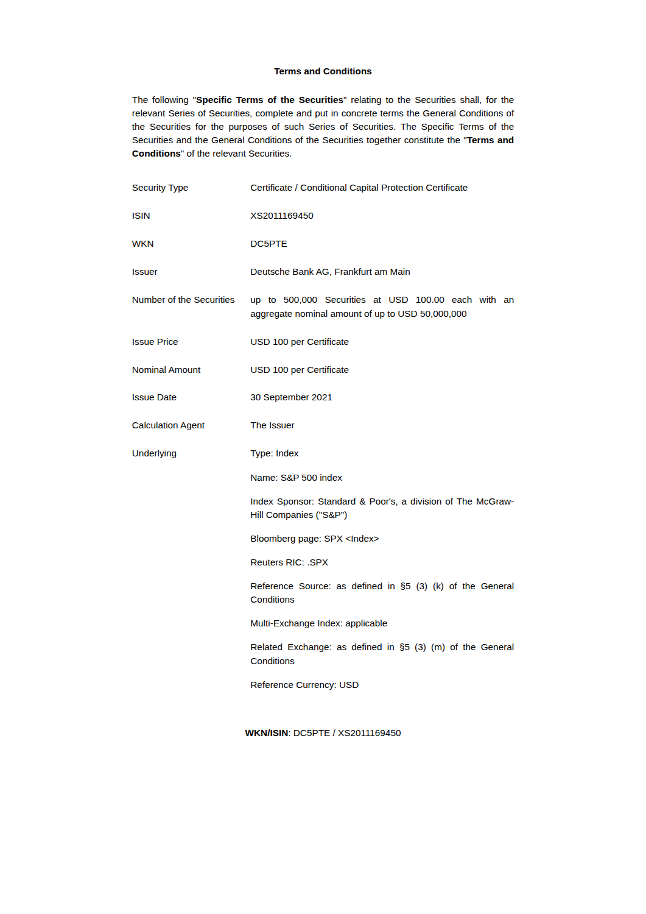Terms and Conditions
The following "Specific Terms of the Securities" relating to the Securities shall, for the relevant Series of Securities, complete and put in concrete terms the General Conditions of the Securities for the purposes of such Series of Securities. The Specific Terms of the Securities and the General Conditions of the Securities together constitute the "Terms and Conditions" of the relevant Securities.
| Security Type | Certificate / Conditional Capital Protection Certificate |
| ISIN | XS2011169450 |
| WKN | DC5PTE |
| Issuer | Deutsche Bank AG, Frankfurt am Main |
| Number of the Securities | up to 500,000 Securities at USD 100.00 each with an aggregate nominal amount of up to USD 50,000,000 |
| Issue Price | USD 100 per Certificate |
| Nominal Amount | USD 100 per Certificate |
| Issue Date | 30 September 2021 |
| Calculation Agent | The Issuer |
| Underlying | Type: Index Name: S&P 500 index Index Sponsor: Standard & Poor's, a division of The McGraw-Hill Companies ("S&P") Bloomberg page: SPX <Index> Reuters RIC: .SPX Reference Source: as defined in §5 (3) (k) of the General Conditions Multi-Exchange Index: applicable Related Exchange: as defined in §5 (3) (m) of the General Conditions Reference Currency: USD |
WKN/ISIN: DC5PTE / XS2011169450